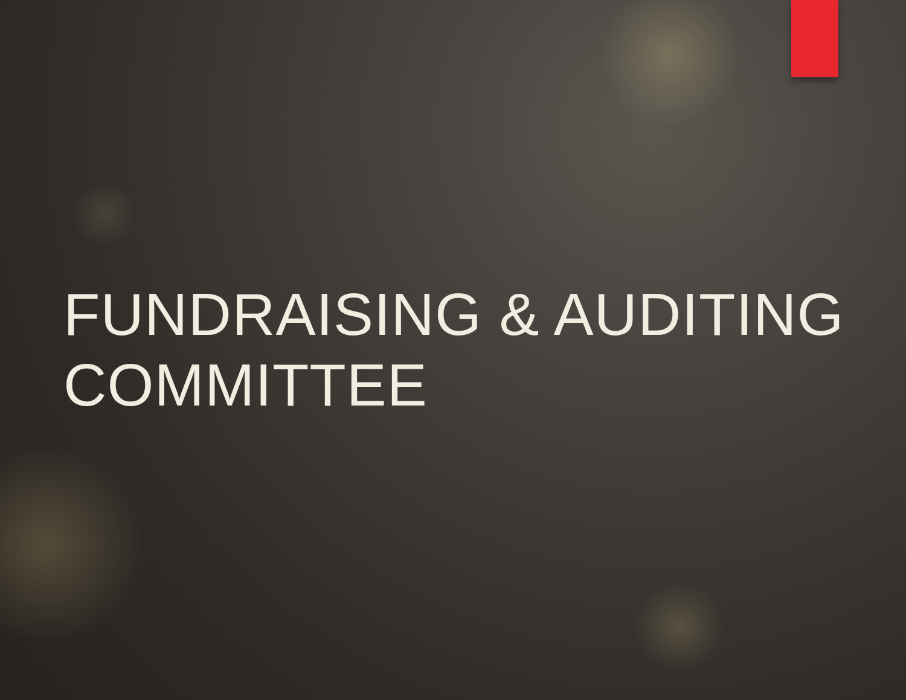FUNDRAISING & AUDITING COMMITTEE